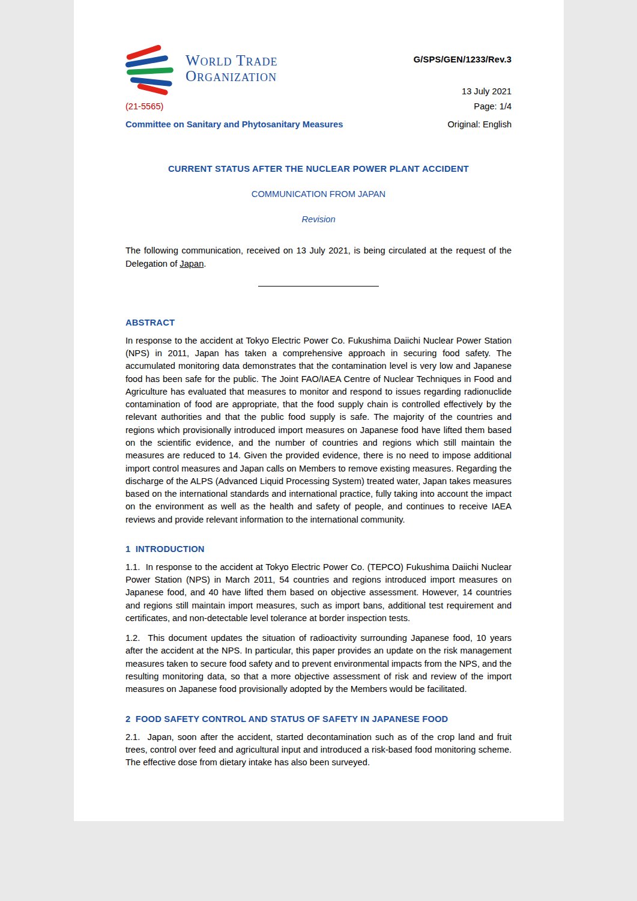World Trade Organization
G/SPS/GEN/1233/Rev.3
13 July 2021
(21-5565)
Page: 1/4
Committee on Sanitary and Phytosanitary Measures
Original: English
CURRENT STATUS AFTER THE NUCLEAR POWER PLANT ACCIDENT
COMMUNICATION FROM JAPAN
Revision
The following communication, received on 13 July 2021, is being circulated at the request of the Delegation of Japan.
ABSTRACT
In response to the accident at Tokyo Electric Power Co. Fukushima Daiichi Nuclear Power Station (NPS) in 2011, Japan has taken a comprehensive approach in securing food safety. The accumulated monitoring data demonstrates that the contamination level is very low and Japanese food has been safe for the public. The Joint FAO/IAEA Centre of Nuclear Techniques in Food and Agriculture has evaluated that measures to monitor and respond to issues regarding radionuclide contamination of food are appropriate, that the food supply chain is controlled effectively by the relevant authorities and that the public food supply is safe. The majority of the countries and regions which provisionally introduced import measures on Japanese food have lifted them based on the scientific evidence, and the number of countries and regions which still maintain the measures are reduced to 14. Given the provided evidence, there is no need to impose additional import control measures and Japan calls on Members to remove existing measures. Regarding the discharge of the ALPS (Advanced Liquid Processing System) treated water, Japan takes measures based on the international standards and international practice, fully taking into account the impact on the environment as well as the health and safety of people, and continues to receive IAEA reviews and provide relevant information to the international community.
1 INTRODUCTION
1.1. In response to the accident at Tokyo Electric Power Co. (TEPCO) Fukushima Daiichi Nuclear Power Station (NPS) in March 2011, 54 countries and regions introduced import measures on Japanese food, and 40 have lifted them based on objective assessment. However, 14 countries and regions still maintain import measures, such as import bans, additional test requirement and certificates, and non-detectable level tolerance at border inspection tests.
1.2. This document updates the situation of radioactivity surrounding Japanese food, 10 years after the accident at the NPS. In particular, this paper provides an update on the risk management measures taken to secure food safety and to prevent environmental impacts from the NPS, and the resulting monitoring data, so that a more objective assessment of risk and review of the import measures on Japanese food provisionally adopted by the Members would be facilitated.
2 FOOD SAFETY CONTROL AND STATUS OF SAFETY IN JAPANESE FOOD
2.1. Japan, soon after the accident, started decontamination such as of the crop land and fruit trees, control over feed and agricultural input and introduced a risk-based food monitoring scheme. The effective dose from dietary intake has also been surveyed.